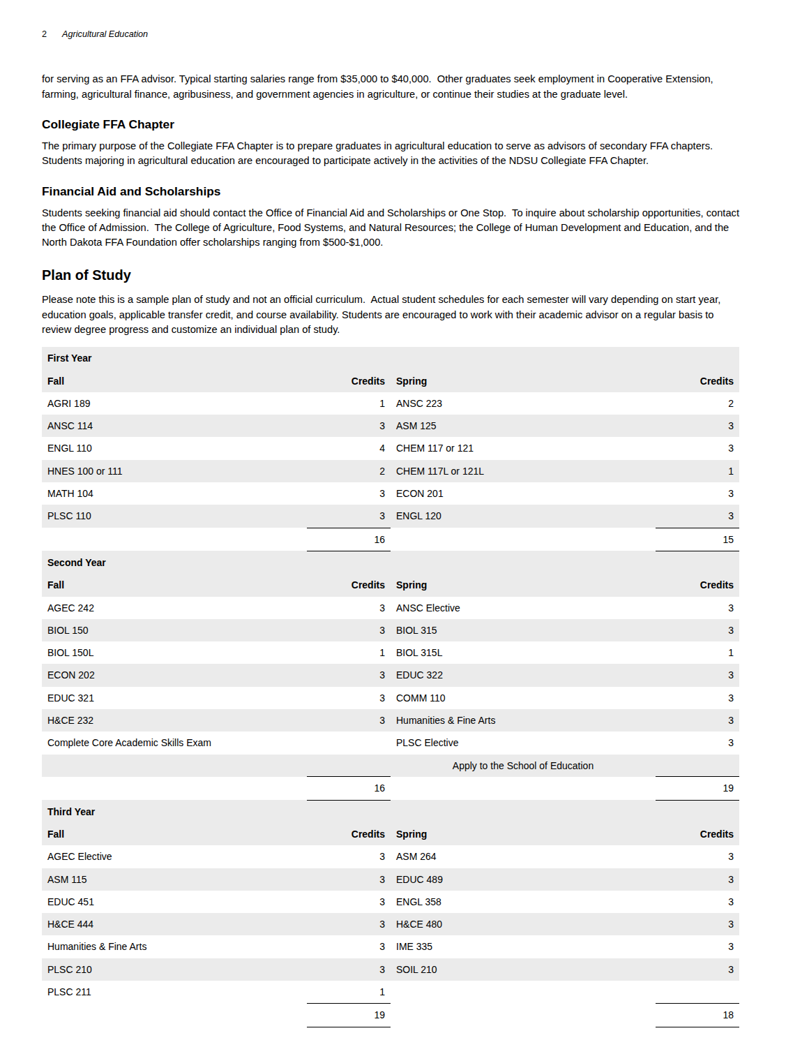2 Agricultural Education
for serving as an FFA advisor. Typical starting salaries range from $35,000 to $40,000. Other graduates seek employment in Cooperative Extension, farming, agricultural finance, agribusiness, and government agencies in agriculture, or continue their studies at the graduate level.
Collegiate FFA Chapter
The primary purpose of the Collegiate FFA Chapter is to prepare graduates in agricultural education to serve as advisors of secondary FFA chapters. Students majoring in agricultural education are encouraged to participate actively in the activities of the NDSU Collegiate FFA Chapter.
Financial Aid and Scholarships
Students seeking financial aid should contact the Office of Financial Aid and Scholarships or One Stop. To inquire about scholarship opportunities, contact the Office of Admission. The College of Agriculture, Food Systems, and Natural Resources; the College of Human Development and Education, and the North Dakota FFA Foundation offer scholarships ranging from $500-$1,000.
Plan of Study
Please note this is a sample plan of study and not an official curriculum. Actual student schedules for each semester will vary depending on start year, education goals, applicable transfer credit, and course availability. Students are encouraged to work with their academic advisor on a regular basis to review degree progress and customize an individual plan of study.
| First Year |
| --- |
| Fall | Credits | Spring | Credits |
| AGRI 189 | 1 | ANSC 223 | 2 |
| ANSC 114 | 3 | ASM 125 | 3 |
| ENGL 110 | 4 | CHEM 117 or 121 | 3 |
| HNES 100 or 111 | 2 | CHEM 117L or 121L | 1 |
| MATH 104 | 3 | ECON 201 | 3 |
| PLSC 110 | 3 | ENGL 120 | 3 |
| | 16 | | 15 |
| Second Year |
| Fall | Credits | Spring | Credits |
| AGEC 242 | 3 | ANSC Elective | 3 |
| BIOL 150 | 3 | BIOL 315 | 3 |
| BIOL 150L | 1 | BIOL 315L | 1 |
| ECON 202 | 3 | EDUC 322 | 3 |
| EDUC 321 | 3 | COMM 110 | 3 |
| H&CE 232 | 3 | Humanities & Fine Arts | 3 |
| Complete Core Academic Skills Exam | | PLSC Elective | 3 |
| | | Apply to the School of Education | |
| | 16 | | 19 |
| Third Year |
| Fall | Credits | Spring | Credits |
| AGEC Elective | 3 | ASM 264 | 3 |
| ASM 115 | 3 | EDUC 489 | 3 |
| EDUC 451 | 3 | ENGL 358 | 3 |
| H&CE 444 | 3 | H&CE 480 | 3 |
| Humanities & Fine Arts | 3 | IME 335 | 3 |
| PLSC 210 | 3 | SOIL 210 | 3 |
| PLSC 211 | 1 | | |
| | 19 | | 18 |